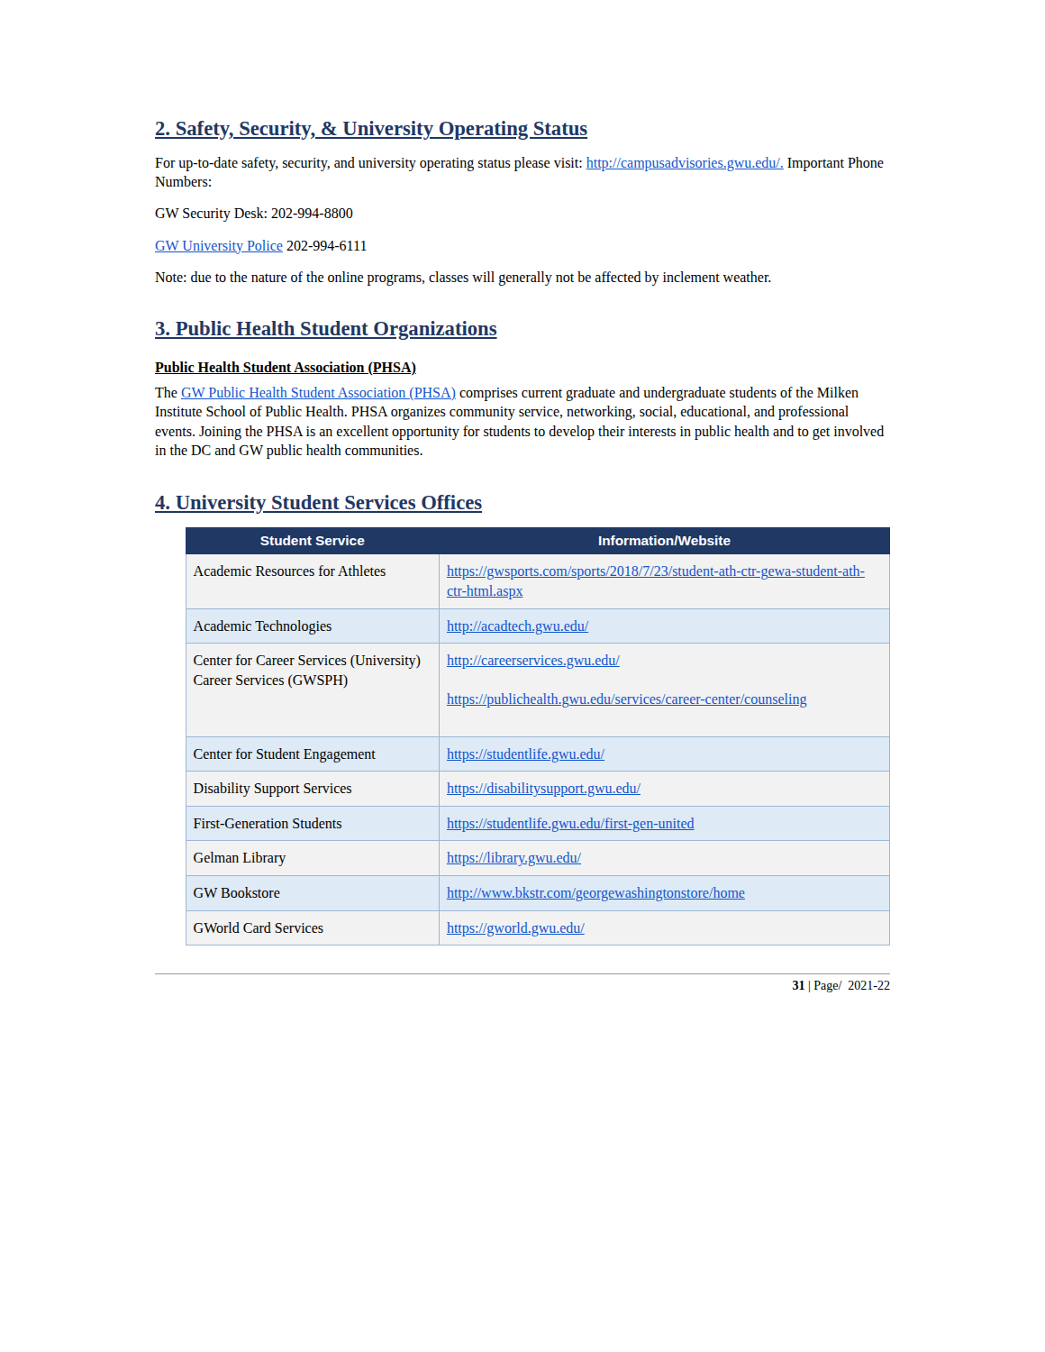2. Safety, Security, & University Operating Status
For up-to-date safety, security, and university operating status please visit: http://campusadvisories.gwu.edu/. Important Phone Numbers:
GW Security Desk: 202-994-8800
GW University Police 202-994-6111
Note: due to the nature of the online programs, classes will generally not be affected by inclement weather.
3. Public Health Student Organizations
Public Health Student Association (PHSA)
The GW Public Health Student Association (PHSA) comprises current graduate and undergraduate students of the Milken Institute School of Public Health. PHSA organizes community service, networking, social, educational, and professional events. Joining the PHSA is an excellent opportunity for students to develop their interests in public health and to get involved in the DC and GW public health communities.
4. University Student Services Offices
| Student Service | Information/Website |
| --- | --- |
| Academic Resources for Athletes | https://gwsports.com/sports/2018/7/23/student-ath-ctr-gewa-student-ath-ctr-html.aspx |
| Academic Technologies | http://acadtech.gwu.edu/ |
| Center for Career Services (University) Career Services (GWSPH) | http://careerservices.gwu.edu/ https://publichealth.gwu.edu/services/career-center/counseling |
| Center for Student Engagement | https://studentlife.gwu.edu/ |
| Disability Support Services | https://disabilitysupport.gwu.edu/ |
| First-Generation Students | https://studentlife.gwu.edu/first-gen-united |
| Gelman Library | https://library.gwu.edu/ |
| GW Bookstore | http://www.bkstr.com/georgewashingtonstore/home |
| GWorld Card Services | https://gworld.gwu.edu/ |
31 | Page/ 2021-22